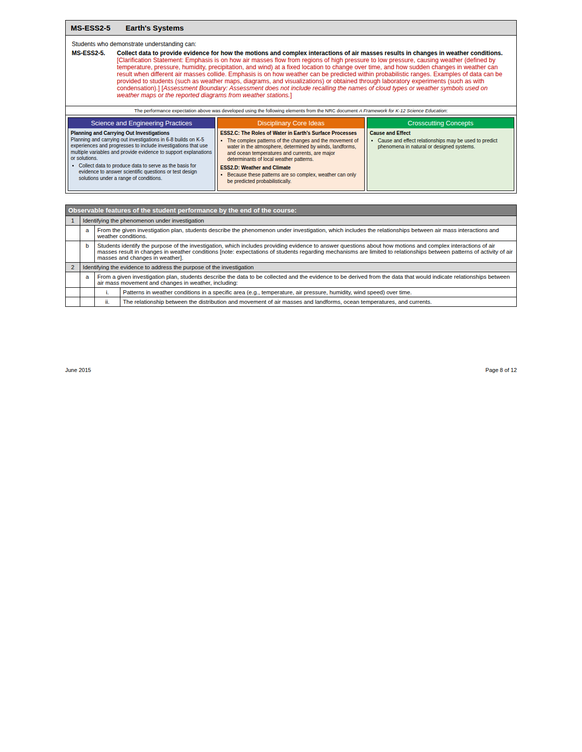MS-ESS2-5 Earth's Systems
Students who demonstrate understanding can:
MS-ESS2-5.
Collect data to provide evidence for how the motions and complex interactions of air masses results in changes in weather conditions. [Clarification Statement: Emphasis is on how air masses flow from regions of high pressure to low pressure, causing weather (defined by temperature, pressure, humidity, precipitation, and wind) at a fixed location to change over time, and how sudden changes in weather can result when different air masses collide. Emphasis is on how weather can be predicted within probabilistic ranges. Examples of data can be provided to students (such as weather maps, diagrams, and visualizations) or obtained through laboratory experiments (such as with condensation).] [Assessment Boundary: Assessment does not include recalling the names of cloud types or weather symbols used on weather maps or the reported diagrams from weather stations.]
The performance expectation above was developed using the following elements from the NRC document A Framework for K-12 Science Education:
Science and Engineering Practices
Planning and Carrying Out Investigations
Planning and carrying out investigations in 6-8 builds on K-5 experiences and progresses to include investigations that use multiple variables and provide evidence to support explanations or solutions.
Collect data to produce data to serve as the basis for evidence to answer scientific questions or test design solutions under a range of conditions.
Disciplinary Core Ideas
ESS2.C: The Roles of Water in Earth's Surface Processes
The complex patterns of the changes and the movement of water in the atmosphere, determined by winds, landforms, and ocean temperatures and currents, are major determinants of local weather patterns.
ESS2.D: Weather and Climate
Because these patterns are so complex, weather can only be predicted probabilistically.
Crosscutting Concepts
Cause and Effect
Cause and effect relationships may be used to predict phenomena in natural or designed systems.
| Observable features of the student performance by the end of the course: |
| 1 | Identifying the phenomenon under investigation |
| | a | From the given investigation plan, students describe the phenomenon under investigation, which includes the relationships between air mass interactions and weather conditions. |
| | b | Students identify the purpose of the investigation, which includes providing evidence to answer questions about how motions and complex interactions of air masses result in changes in weather conditions [note: expectations of students regarding mechanisms are limited to relationships between patterns of activity of air masses and changes in weather]. |
| 2 | Identifying the evidence to address the purpose of the investigation |
| | a | From a given investigation plan, students describe the data to be collected and the evidence to be derived from the data that would indicate relationships between air mass movement and changes in weather, including: |
| | | i. | Patterns in weather conditions in a specific area (e.g., temperature, air pressure, humidity, wind speed) over time. |
| | | ii. | The relationship between the distribution and movement of air masses and landforms, ocean temperatures, and currents. |
June 2015
Page 8 of 12